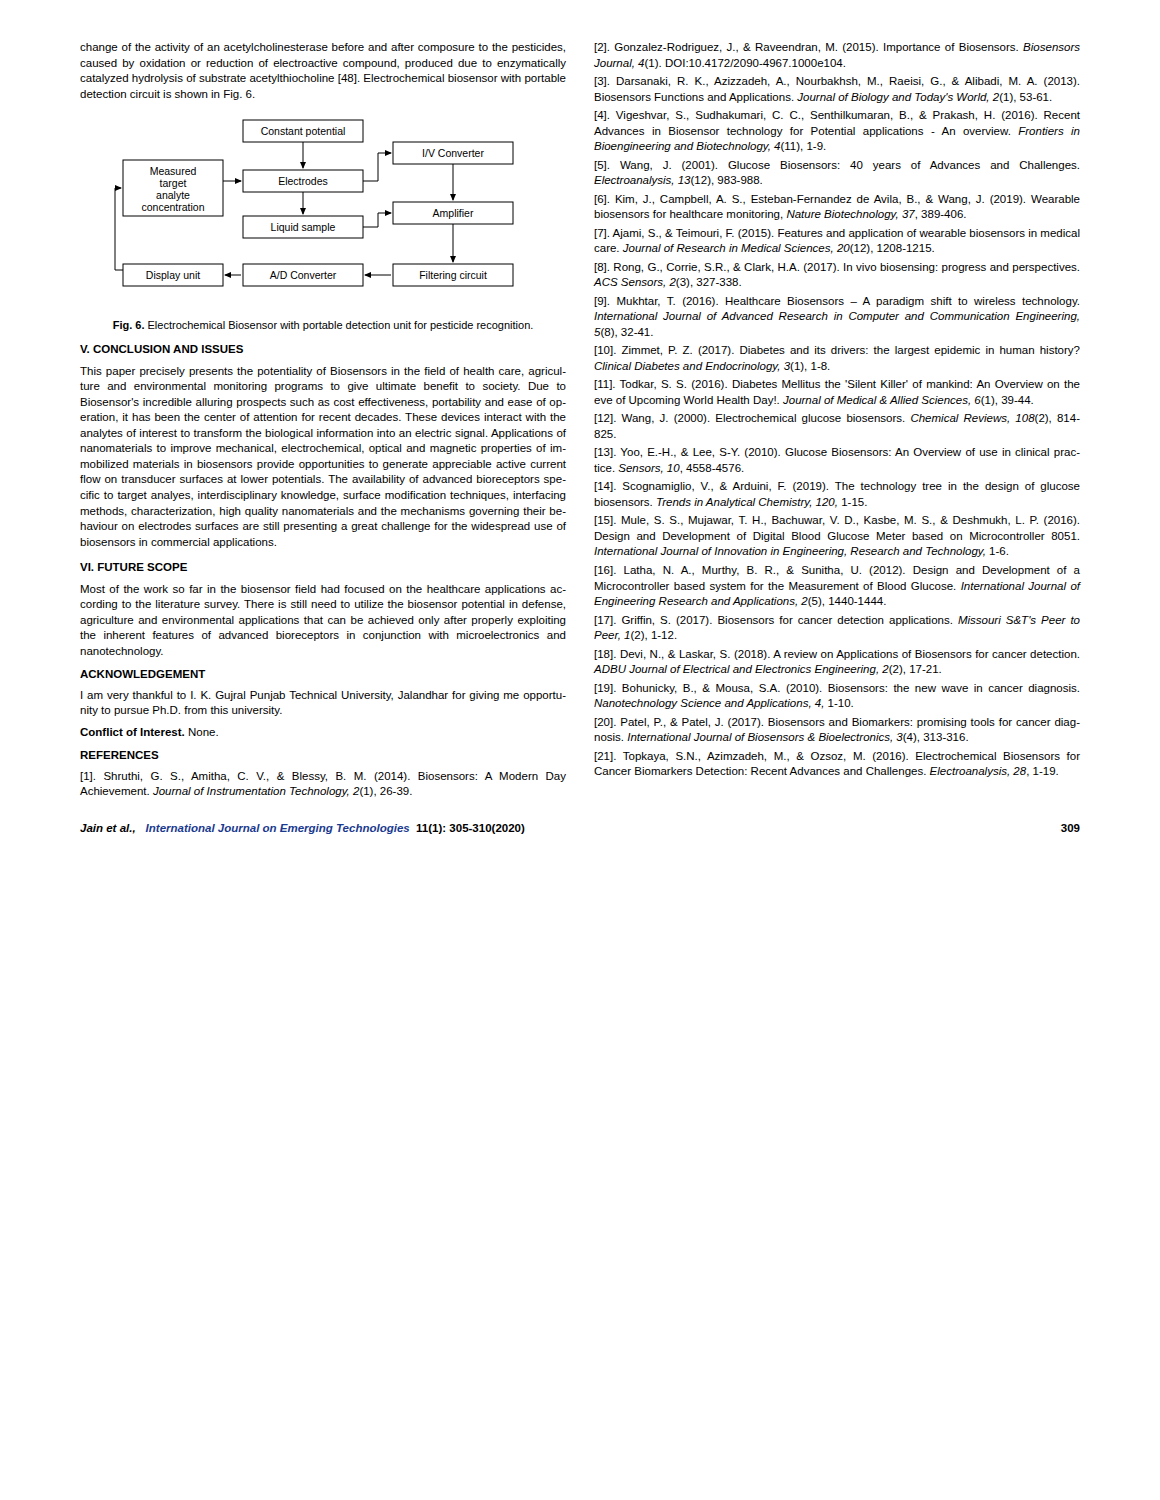change of the activity of an acetylcholinesterase before and after composure to the pesticides, caused by oxidation or reduction of electroactive compound, produced due to enzymatically catalyzed hydrolysis of substrate acetylthiocholine [48]. Electrochemical biosensor with portable detection circuit is shown in Fig. 6.
Constant potential Electrodes Liquid sample A/D Converter Measured target analyte concentration Display unit I/V Converter Amplifier Filtering circuit
Fig. 6. Electrochemical Biosensor with portable detection unit for pesticide recognition.
V. Conclusion and Issues
This paper precisely presents the potentiality of Biosensors in the field of health care, agriculture and environmental monitoring programs to give ultimate benefit to society. Due to Biosensor's incredible alluring prospects such as cost effectiveness, portability and ease of operation, it has been the center of attention for recent decades. These devices interact with the analytes of interest to transform the biological information into an electric signal. Applications of nanomaterials to improve mechanical, electrochemical, optical and magnetic properties of immobilized materials in biosensors provide opportunities to generate appreciable active current flow on transducer surfaces at lower potentials. The availability of advanced bioreceptors specific to target analyes, interdisciplinary knowledge, surface modification techniques, interfacing methods, characterization, high quality nanomaterials and the mechanisms governing their behaviour on electrodes surfaces are still presenting a great challenge for the widespread use of biosensors in commercial applications.
VI. Future Scope
Most of the work so far in the biosensor field had focused on the healthcare applications according to the literature survey. There is still need to utilize the biosensor potential in defense, agriculture and environmental applications that can be achieved only after properly exploiting the inherent features of advanced bioreceptors in conjunction with microelectronics and nanotechnology.
ACKNOWLEDGEMENT
I am very thankful to I. K. Gujral Punjab Technical University, Jalandhar for giving me opportunity to pursue Ph.D. from this university.
Conflict of Interest. None.
REFERENCES
[1]. Shruthi, G. S., Amitha, C. V., & Blessy, B. M. (2014). Biosensors: A Modern Day Achievement. Journal of Instrumentation Technology, 2(1), 26-39.
[2]. Gonzalez-Rodriguez, J., & Raveendran, M. (2015). Importance of Biosensors. Biosensors Journal, 4(1). DOI:10.4172/2090-4967.1000e104.
[3]. Darsanaki, R. K., Azizzadeh, A., Nourbakhsh, M., Raeisi, G., & Alibadi, M. A. (2013). Biosensors Functions and Applications. Journal of Biology and Today's World, 2(1), 53-61.
[4]. Vigeshvar, S., Sudhakumari, C. C., Senthilkumaran, B., & Prakash, H. (2016). Recent Advances in Biosensor technology for Potential applications - An overview. Frontiers in Bioengineering and Biotechnology, 4(11), 1-9.
[5]. Wang, J. (2001). Glucose Biosensors: 40 years of Advances and Challenges. Electroanalysis, 13(12), 983-988.
[6]. Kim, J., Campbell, A. S., Esteban-Fernandez de Avila, B., & Wang, J. (2019). Wearable biosensors for healthcare monitoring, Nature Biotechnology, 37, 389-406.
[7]. Ajami, S., & Teimouri, F. (2015). Features and application of wearable biosensors in medical care. Journal of Research in Medical Sciences, 20(12), 1208-1215.
[8]. Rong, G., Corrie, S.R., & Clark, H.A. (2017). In vivo biosensing: progress and perspectives. ACS Sensors, 2(3), 327-338.
[9]. Mukhtar, T. (2016). Healthcare Biosensors – A paradigm shift to wireless technology. International Journal of Advanced Research in Computer and Communication Engineering, 5(8), 32-41.
[10]. Zimmet, P. Z. (2017). Diabetes and its drivers: the largest epidemic in human history? Clinical Diabetes and Endocrinology, 3(1), 1-8.
[11]. Todkar, S. S. (2016). Diabetes Mellitus the 'Silent Killer' of mankind: An Overview on the eve of Upcoming World Health Day!. Journal of Medical & Allied Sciences, 6(1), 39-44.
[12]. Wang, J. (2000). Electrochemical glucose biosensors. Chemical Reviews, 108(2), 814-825.
[13]. Yoo, E.-H., & Lee, S-Y. (2010). Glucose Biosensors: An Overview of use in clinical practice. Sensors, 10, 4558-4576.
[14]. Scognamiglio, V., & Arduini, F. (2019). The technology tree in the design of glucose biosensors. Trends in Analytical Chemistry, 120, 1-15.
[15]. Mule, S. S., Mujawar, T. H., Bachuwar, V. D., Kasbe, M. S., & Deshmukh, L. P. (2016). Design and Development of Digital Blood Glucose Meter based on Microcontroller 8051. International Journal of Innovation in Engineering, Research and Technology, 1-6.
[16]. Latha, N. A., Murthy, B. R., & Sunitha, U. (2012). Design and Development of a Microcontroller based system for the Measurement of Blood Glucose. International Journal of Engineering Research and Applications, 2(5), 1440-1444.
[17]. Griffin, S. (2017). Biosensors for cancer detection applications. Missouri S&T's Peer to Peer, 1(2), 1-12.
[18]. Devi, N., & Laskar, S. (2018). A review on Applications of Biosensors for cancer detection. ADBU Journal of Electrical and Electronics Engineering, 2(2), 17-21.
[19]. Bohunicky, B., & Mousa, S.A. (2010). Biosensors: the new wave in cancer diagnosis. Nanotechnology Science and Applications, 4, 1-10.
[20]. Patel, P., & Patel, J. (2017). Biosensors and Biomarkers: promising tools for cancer diagnosis. International Journal of Biosensors & Bioelectronics, 3(4), 313-316.
[21]. Topkaya, S.N., Azimzadeh, M., & Ozsoz, M. (2016). Electrochemical Biosensors for Cancer Biomarkers Detection: Recent Advances and Challenges. Electroanalysis, 28, 1-19.
Jain et al., International Journal on Emerging Technologies 11(1): 305-310(2020) 309